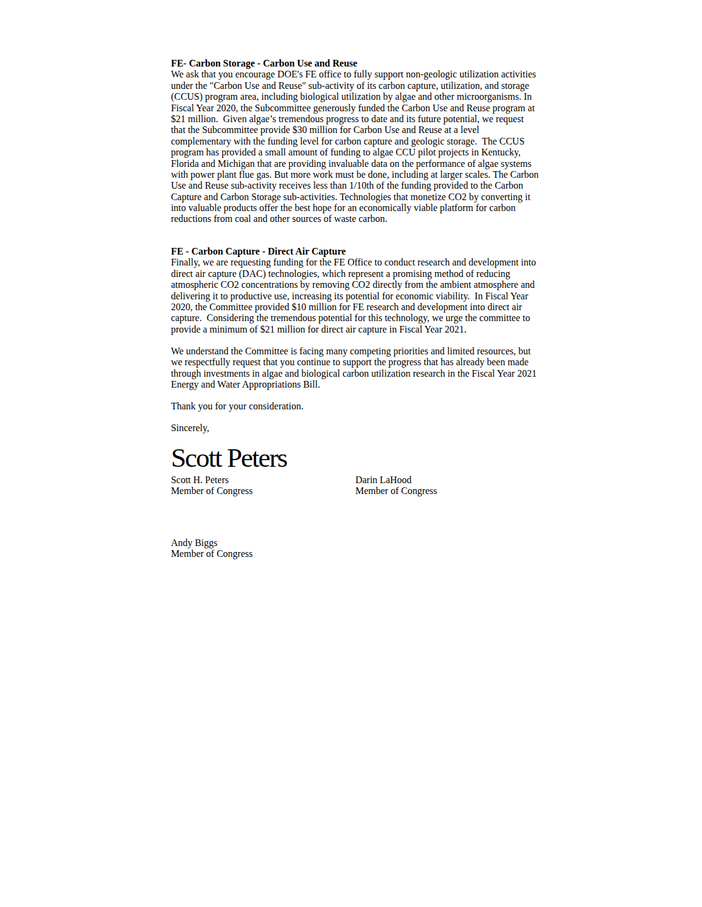FE- Carbon Storage - Carbon Use and Reuse
We ask that you encourage DOE's FE office to fully support non-geologic utilization activities under the "Carbon Use and Reuse" sub-activity of its carbon capture, utilization, and storage (CCUS) program area, including biological utilization by algae and other microorganisms. In Fiscal Year 2020, the Subcommittee generously funded the Carbon Use and Reuse program at $21 million. Given algae’s tremendous progress to date and its future potential, we request that the Subcommittee provide $30 million for Carbon Use and Reuse at a level complementary with the funding level for carbon capture and geologic storage. The CCUS program has provided a small amount of funding to algae CCU pilot projects in Kentucky, Florida and Michigan that are providing invaluable data on the performance of algae systems with power plant flue gas. But more work must be done, including at larger scales. The Carbon Use and Reuse sub-activity receives less than 1/10th of the funding provided to the Carbon Capture and Carbon Storage sub-activities. Technologies that monetize CO2 by converting it into valuable products offer the best hope for an economically viable platform for carbon reductions from coal and other sources of waste carbon.
FE - Carbon Capture - Direct Air Capture
Finally, we are requesting funding for the FE Office to conduct research and development into direct air capture (DAC) technologies, which represent a promising method of reducing atmospheric CO2 concentrations by removing CO2 directly from the ambient atmosphere and delivering it to productive use, increasing its potential for economic viability. In Fiscal Year 2020, the Committee provided $10 million for FE research and development into direct air capture. Considering the tremendous potential for this technology, we urge the committee to provide a minimum of $21 million for direct air capture in Fiscal Year 2021.
We understand the Committee is facing many competing priorities and limited resources, but we respectfully request that you continue to support the progress that has already been made through investments in algae and biological carbon utilization research in the Fiscal Year 2021 Energy and Water Appropriations Bill.
Thank you for your consideration.
Sincerely,
Scott Peters
| Scott H. Peters Member of Congress | Darin LaHood Member of Congress |
| Andy Biggs Member of Congress | |